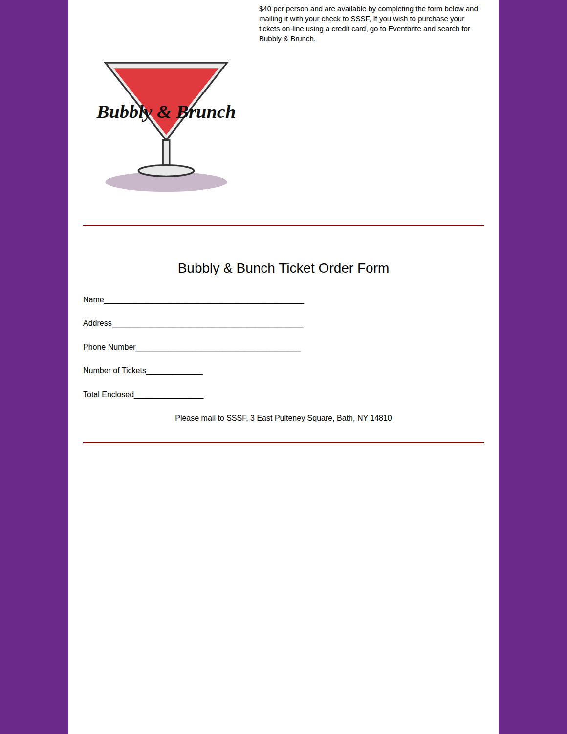$40 per person and are available by completing the form below and mailing it with your check to SSSF, If you wish to purchase your tickets on-line using a credit card, go to Eventbrite and search for Bubbly & Brunch.
Bubbly & Bunch Ticket Order Form
Name______________________________________________
Address____________________________________________
Phone Number______________________________________
Number of Tickets_____________
Total Enclosed________________
Please mail to SSSF, 3 East Pulteney Square, Bath, NY 14810